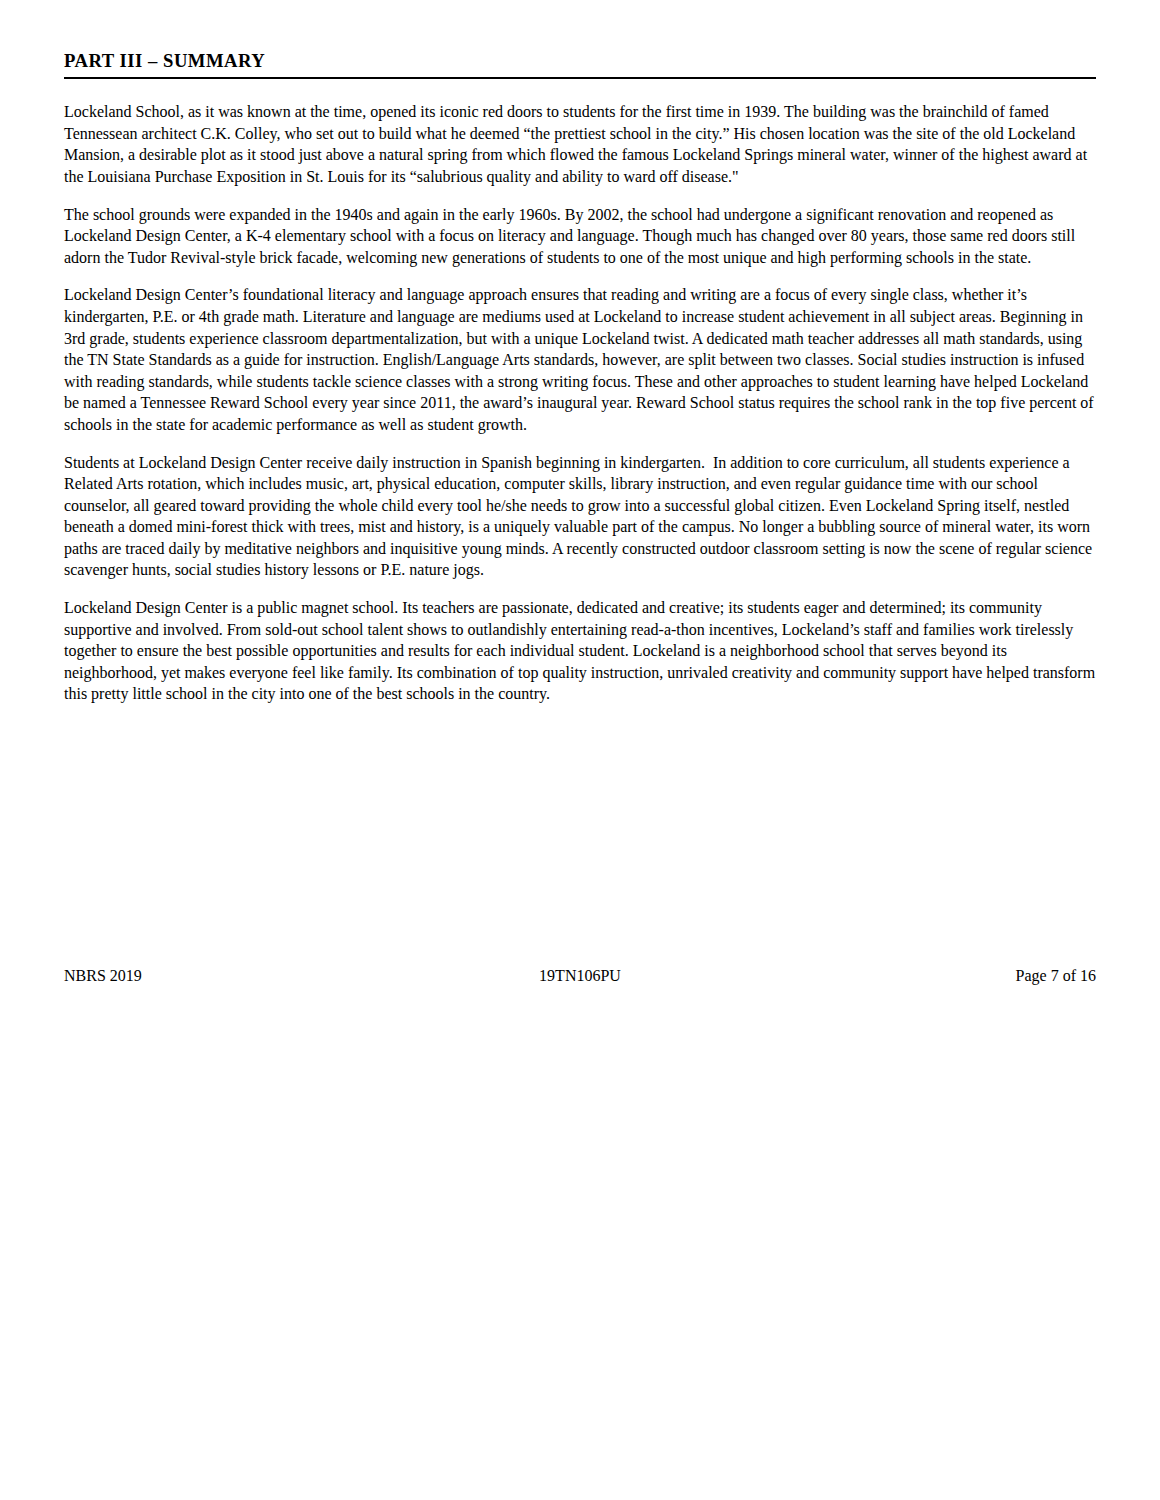PART III – SUMMARY
Lockeland School, as it was known at the time, opened its iconic red doors to students for the first time in 1939. The building was the brainchild of famed Tennessean architect C.K. Colley, who set out to build what he deemed “the prettiest school in the city.” His chosen location was the site of the old Lockeland Mansion, a desirable plot as it stood just above a natural spring from which flowed the famous Lockeland Springs mineral water, winner of the highest award at the Louisiana Purchase Exposition in St. Louis for its “salubrious quality and ability to ward off disease."
The school grounds were expanded in the 1940s and again in the early 1960s. By 2002, the school had undergone a significant renovation and reopened as Lockeland Design Center, a K-4 elementary school with a focus on literacy and language. Though much has changed over 80 years, those same red doors still adorn the Tudor Revival-style brick facade, welcoming new generations of students to one of the most unique and high performing schools in the state.
Lockeland Design Center’s foundational literacy and language approach ensures that reading and writing are a focus of every single class, whether it’s kindergarten, P.E. or 4th grade math. Literature and language are mediums used at Lockeland to increase student achievement in all subject areas. Beginning in 3rd grade, students experience classroom departmentalization, but with a unique Lockeland twist. A dedicated math teacher addresses all math standards, using the TN State Standards as a guide for instruction. English/Language Arts standards, however, are split between two classes. Social studies instruction is infused with reading standards, while students tackle science classes with a strong writing focus. These and other approaches to student learning have helped Lockeland be named a Tennessee Reward School every year since 2011, the award’s inaugural year. Reward School status requires the school rank in the top five percent of schools in the state for academic performance as well as student growth.
Students at Lockeland Design Center receive daily instruction in Spanish beginning in kindergarten. In addition to core curriculum, all students experience a Related Arts rotation, which includes music, art, physical education, computer skills, library instruction, and even regular guidance time with our school counselor, all geared toward providing the whole child every tool he/she needs to grow into a successful global citizen. Even Lockeland Spring itself, nestled beneath a domed mini-forest thick with trees, mist and history, is a uniquely valuable part of the campus. No longer a bubbling source of mineral water, its worn paths are traced daily by meditative neighbors and inquisitive young minds. A recently constructed outdoor classroom setting is now the scene of regular science scavenger hunts, social studies history lessons or P.E. nature jogs.
Lockeland Design Center is a public magnet school. Its teachers are passionate, dedicated and creative; its students eager and determined; its community supportive and involved. From sold-out school talent shows to outlandishly entertaining read-a-thon incentives, Lockeland’s staff and families work tirelessly together to ensure the best possible opportunities and results for each individual student. Lockeland is a neighborhood school that serves beyond its neighborhood, yet makes everyone feel like family. Its combination of top quality instruction, unrivaled creativity and community support have helped transform this pretty little school in the city into one of the best schools in the country.
NBRS 2019 19TN106PU Page 7 of 16